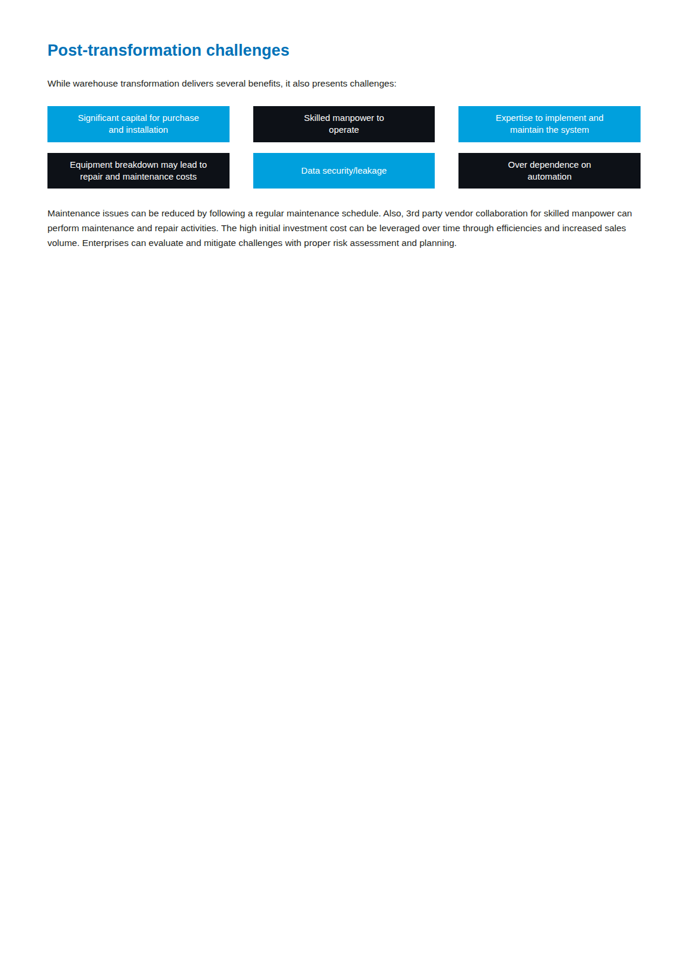Post-transformation challenges
While warehouse transformation delivers several benefits, it also presents challenges:
Significant capital for purchase
and installation
Skilled manpower to
operate
Expertise to implement and
maintain the system
Equipment breakdown may lead to
repair and maintenance costs
Data security/leakage
Over dependence on
automation
Maintenance issues can be reduced by following a regular maintenance schedule. Also, 3rd party vendor collaboration for skilled manpower can perform maintenance and repair activities. The high initial investment cost can be leveraged over time through efficiencies and increased sales volume. Enterprises can evaluate and mitigate challenges with proper risk assessment and planning.
External Document © 2022 Infosys Limited